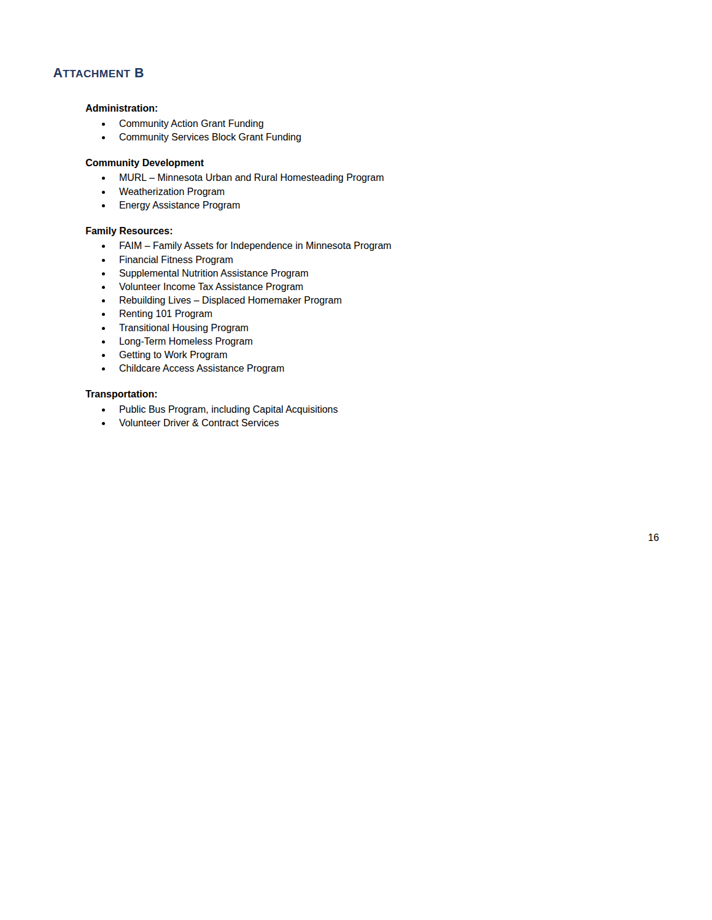ATTACHMENT B
Administration:
Community Action Grant Funding
Community Services Block Grant Funding
Community Development
MURL – Minnesota Urban and Rural Homesteading Program
Weatherization Program
Energy Assistance Program
Family Resources:
FAIM – Family Assets for Independence in Minnesota Program
Financial Fitness Program
Supplemental Nutrition Assistance Program
Volunteer Income Tax Assistance Program
Rebuilding Lives – Displaced Homemaker Program
Renting 101 Program
Transitional Housing Program
Long-Term Homeless Program
Getting to Work Program
Childcare Access Assistance Program
Transportation:
Public Bus Program, including Capital Acquisitions
Volunteer Driver & Contract Services
16